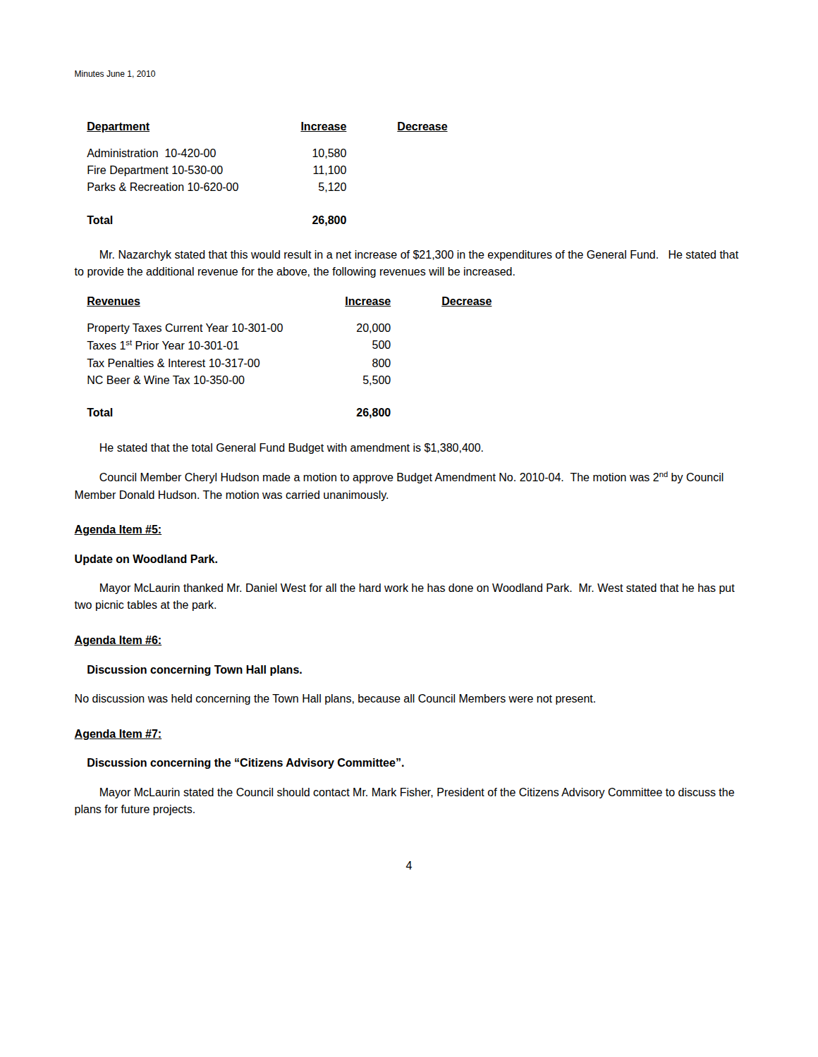Minutes June 1, 2010
| Department | Increase | Decrease |
| --- | --- | --- |
| Administration 10-420-00 | 10,580 | |
| Fire Department 10-530-00 | 11,100 | |
| Parks & Recreation 10-620-00 | 5,120 | |
| Total | 26,800 | |
Mr. Nazarchyk stated that this would result in a net increase of $21,300 in the expenditures of the General Fund. He stated that to provide the additional revenue for the above, the following revenues will be increased.
| Revenues | Increase | Decrease |
| --- | --- | --- |
| Property Taxes Current Year 10-301-00 | 20,000 | |
| Taxes 1 st Prior Year 10-301-01 | 500 | |
| Tax Penalties & Interest 10-317-00 | 800 | |
| NC Beer & Wine Tax 10-350-00 | 5,500 | |
| Total | 26,800 | |
He stated that the total General Fund Budget with amendment is $1,380,400.
Council Member Cheryl Hudson made a motion to approve Budget Amendment No. 2010-04. The motion was 2nd by Council Member Donald Hudson. The motion was carried unanimously.
Agenda Item #5:
Update on Woodland Park.
Mayor McLaurin thanked Mr. Daniel West for all the hard work he has done on Woodland Park. Mr. West stated that he has put two picnic tables at the park.
Agenda Item #6:
Discussion concerning Town Hall plans.
No discussion was held concerning the Town Hall plans, because all Council Members were not present.
Agenda Item #7:
Discussion concerning the “Citizens Advisory Committee”.
Mayor McLaurin stated the Council should contact Mr. Mark Fisher, President of the Citizens Advisory Committee to discuss the plans for future projects.
4